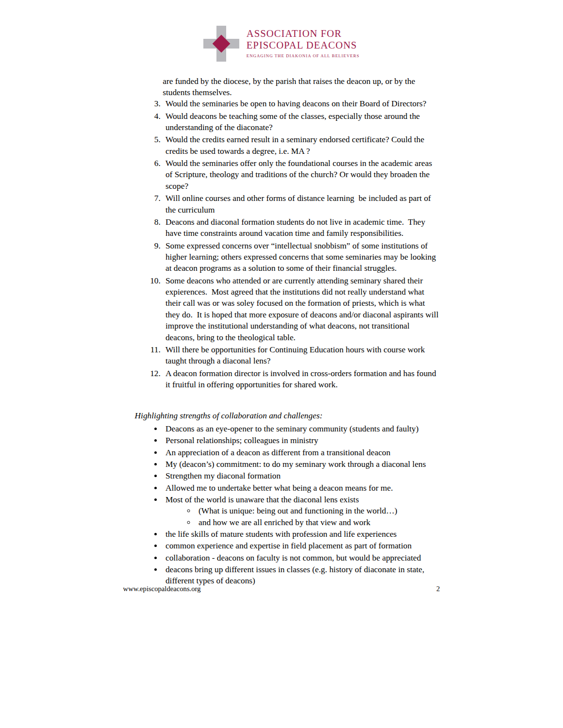Association for
Episcopal Deacons
Engaging the Diakonia of all Believers
are funded by the diocese, by the parish that raises the deacon up, or by the students themselves.
Would the seminaries be open to having deacons on their Board of Directors?
Would deacons be teaching some of the classes, especially those around the understanding of the diaconate?
Would the credits earned result in a seminary endorsed certificate? Could the credits be used towards a degree, i.e. MA ?
Would the seminaries offer only the foundational courses in the academic areas of Scripture, theology and traditions of the church? Or would they broaden the scope?
Will online courses and other forms of distance learning be included as part of the curriculum
Deacons and diaconal formation students do not live in academic time. They have time constraints around vacation time and family responsibilities.
Some expressed concerns over “intellectual snobbism” of some institutions of higher learning; others expressed concerns that some seminaries may be looking at deacon programs as a solution to some of their financial struggles.
Some deacons who attended or are currently attending seminary shared their expierences. Most agreed that the institutions did not really understand what their call was or was soley focused on the formation of priests, which is what they do. It is hoped that more exposure of deacons and/or diaconal aspirants will improve the institutional understanding of what deacons, not transitional deacons, bring to the theological table.
Will there be opportunities for Continuing Education hours with course work taught through a diaconal lens?
A deacon formation director is involved in cross-orders formation and has found it fruitful in offering opportunities for shared work.
Highlighting strengths of collaboration and challenges:
Deacons as an eye-opener to the seminary community (students and faulty)
Personal relationships; colleagues in ministry
An appreciation of a deacon as different from a transitional deacon
My (deacon’s) commitment: to do my seminary work through a diaconal lens
Strengthen my diaconal formation
Allowed me to undertake better what being a deacon means for me.
Most of the world is unaware that the diaconal lens exists
(What is unique: being out and functioning in the world…)
and how we are all enriched by that view and work
the life skills of mature students with profession and life experiences
common experience and expertise in field placement as part of formation
collaboration - deacons on faculty is not common, but would be appreciated
deacons bring up different issues in classes (e.g. history of diaconate in state, different types of deacons)
www.episcopaldeacons.org 2